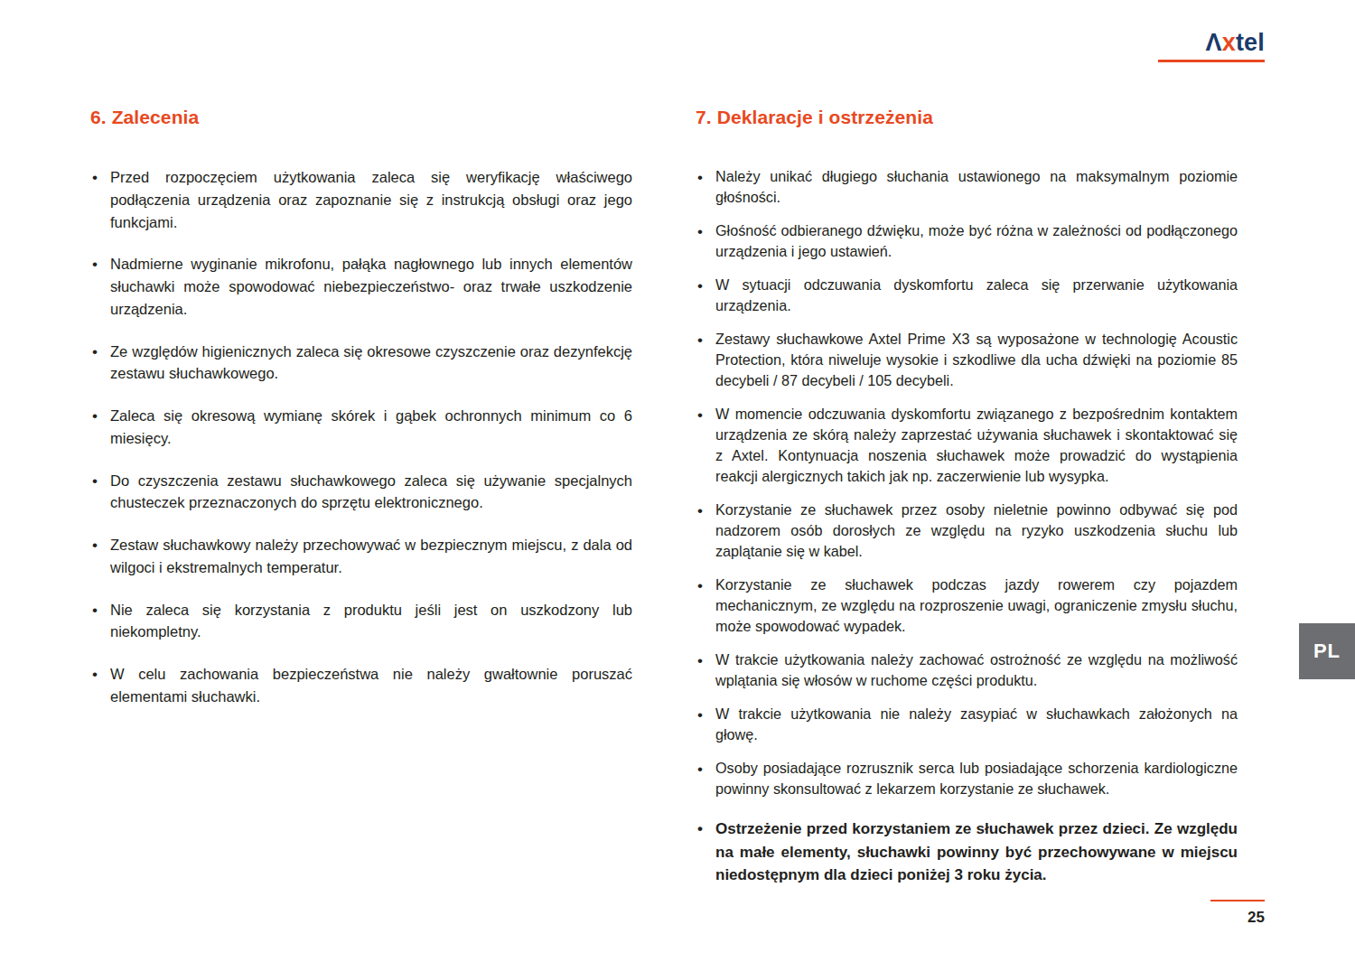Λxtel
6. Zalecenia
Przed rozpoczęciem użytkowania zaleca się weryfikację właściwego podłączenia urządzenia oraz zapoznanie się z instrukcją obsługi oraz jego funkcjami.
Nadmierne wyginanie mikrofonu, pałąka nagłownego lub innych elementów słuchawki może spowodować niebezpieczeństwo- oraz trwałe uszkodzenie urządzenia.
Ze względów higienicznych zaleca się okresowe czyszczenie oraz dezynfekcję zestawu słuchawkowego.
Zaleca się okresową wymianę skórek i gąbek ochronnych minimum co 6 miesięcy.
Do czyszczenia zestawu słuchawkowego zaleca się używanie specjalnych chusteczek przeznaczonych do sprzętu elektronicznego.
Zestaw słuchawkowy należy przechowywać w bezpiecznym miejscu, z dala od wilgoci i ekstremalnych temperatur.
Nie zaleca się korzystania z produktu jeśli jest on uszkodzony lub niekompletny.
W celu zachowania bezpieczeństwa nie należy gwałtownie poruszać elementami słuchawki.
7. Deklaracje i ostrzeżenia
Należy unikać długiego słuchania ustawionego na maksymalnym poziomie głośności.
Głośność odbieranego dźwięku, może być różna w zależności od podłączonego urządzenia i jego ustawień.
W sytuacji odczuwania dyskomfortu zaleca się przerwanie użytkowania urządzenia.
Zestawy słuchawkowe Axtel Prime X3 są wyposażone w technologię Acoustic Protection, która niweluje wysokie i szkodliwe dla ucha dźwięki na poziomie 85 decybeli / 87 decybeli / 105 decybeli.
W momencie odczuwania dyskomfortu związanego z bezpośrednim kontaktem urządzenia ze skórą należy zaprzestać używania słuchawek i skontaktować się z Axtel. Kontynuacja noszenia słuchawek może prowadzić do wystąpienia reakcji alergicznych takich jak np. zaczerwienie lub wysypka.
Korzystanie ze słuchawek przez osoby nieletnie powinno odbywać się pod nadzorem osób dorosłych ze względu na ryzyko uszkodzenia słuchu lub zaplątanie się w kabel.
Korzystanie ze słuchawek podczas jazdy rowerem czy pojazdem mechanicznym, ze względu na rozproszenie uwagi, ograniczenie zmysłu słuchu, może spowodować wypadek.
W trakcie użytkowania należy zachować ostrożność ze względu na możliwość wplątania się włosów w ruchome części produktu.
W trakcie użytkowania nie należy zasypiać w słuchawkach założonych na głowę.
Osoby posiadające rozrusznik serca lub posiadające schorzenia kardiologiczne powinny skonsultować z lekarzem korzystanie ze słuchawek.
Ostrzeżenie przed korzystaniem ze słuchawek przez dzieci. Ze względu na małe elementy, słuchawki powinny być przechowywane w miejscu niedostępnym dla dzieci poniżej 3 roku życia.
PL
25